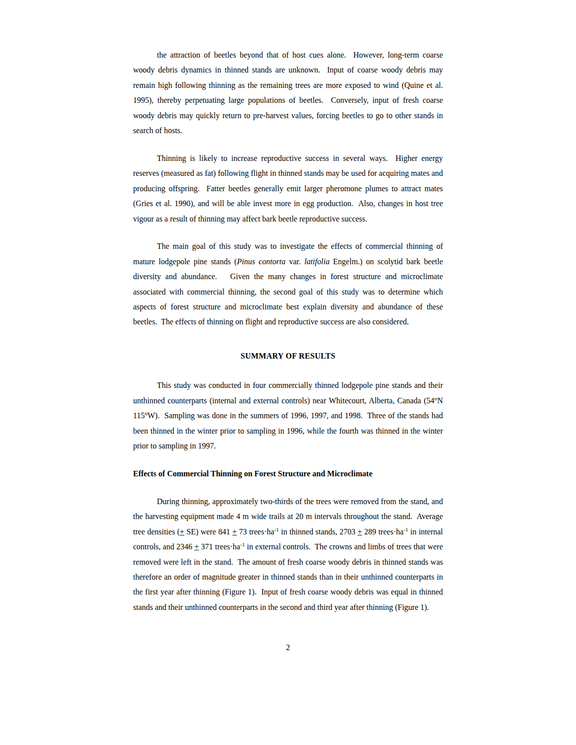the attraction of beetles beyond that of host cues alone. However, long-term coarse woody debris dynamics in thinned stands are unknown. Input of coarse woody debris may remain high following thinning as the remaining trees are more exposed to wind (Quine et al. 1995), thereby perpetuating large populations of beetles. Conversely, input of fresh coarse woody debris may quickly return to pre-harvest values, forcing beetles to go to other stands in search of hosts.
Thinning is likely to increase reproductive success in several ways. Higher energy reserves (measured as fat) following flight in thinned stands may be used for acquiring mates and producing offspring. Fatter beetles generally emit larger pheromone plumes to attract mates (Gries et al. 1990), and will be able invest more in egg production. Also, changes in host tree vigour as a result of thinning may affect bark beetle reproductive success.
The main goal of this study was to investigate the effects of commercial thinning of mature lodgepole pine stands (Pinus contorta var. latifolia Engelm.) on scolytid bark beetle diversity and abundance. Given the many changes in forest structure and microclimate associated with commercial thinning, the second goal of this study was to determine which aspects of forest structure and microclimate best explain diversity and abundance of these beetles. The effects of thinning on flight and reproductive success are also considered.
SUMMARY OF RESULTS
This study was conducted in four commercially thinned lodgepole pine stands and their unthinned counterparts (internal and external controls) near Whitecourt, Alberta, Canada (54oN 115oW). Sampling was done in the summers of 1996, 1997, and 1998. Three of the stands had been thinned in the winter prior to sampling in 1996, while the fourth was thinned in the winter prior to sampling in 1997.
Effects of Commercial Thinning on Forest Structure and Microclimate
During thinning, approximately two-thirds of the trees were removed from the stand, and the harvesting equipment made 4 m wide trails at 20 m intervals throughout the stand. Average tree densities (+ SE) were 841 + 73 trees·ha-1 in thinned stands, 2703 + 289 trees·ha-1 in internal controls, and 2346 + 371 trees·ha-1 in external controls. The crowns and limbs of trees that were removed were left in the stand. The amount of fresh coarse woody debris in thinned stands was therefore an order of magnitude greater in thinned stands than in their unthinned counterparts in the first year after thinning (Figure 1). Input of fresh coarse woody debris was equal in thinned stands and their unthinned counterparts in the second and third year after thinning (Figure 1).
2